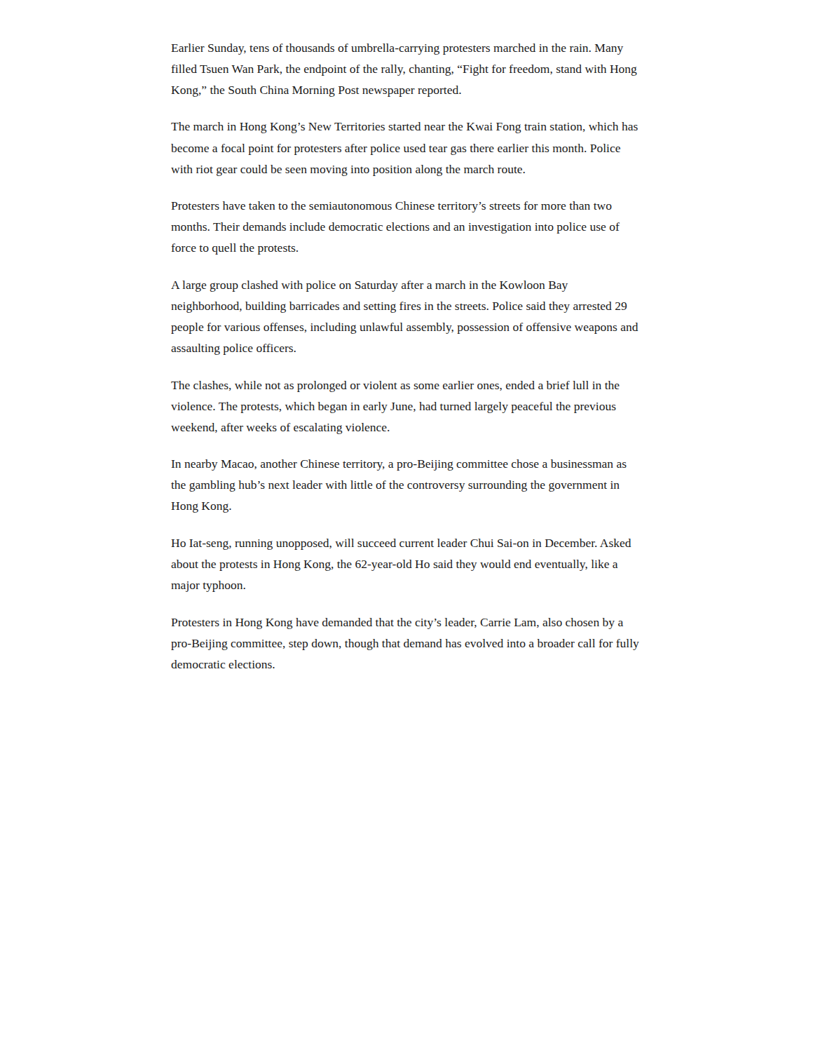Earlier Sunday, tens of thousands of umbrella-carrying protesters marched in the rain. Many filled Tsuen Wan Park, the endpoint of the rally, chanting, “Fight for freedom, stand with Hong Kong,” the South China Morning Post newspaper reported.
The march in Hong Kong’s New Territories started near the Kwai Fong train station, which has become a focal point for protesters after police used tear gas there earlier this month. Police with riot gear could be seen moving into position along the march route.
Protesters have taken to the semiautonomous Chinese territory’s streets for more than two months. Their demands include democratic elections and an investigation into police use of force to quell the protests.
A large group clashed with police on Saturday after a march in the Kowloon Bay neighborhood, building barricades and setting fires in the streets. Police said they arrested 29 people for various offenses, including unlawful assembly, possession of offensive weapons and assaulting police officers.
The clashes, while not as prolonged or violent as some earlier ones, ended a brief lull in the violence. The protests, which began in early June, had turned largely peaceful the previous weekend, after weeks of escalating violence.
In nearby Macao, another Chinese territory, a pro-Beijing committee chose a businessman as the gambling hub’s next leader with little of the controversy surrounding the government in Hong Kong.
Ho Iat-seng, running unopposed, will succeed current leader Chui Sai-on in December. Asked about the protests in Hong Kong, the 62-year-old Ho said they would end eventually, like a major typhoon.
Protesters in Hong Kong have demanded that the city’s leader, Carrie Lam, also chosen by a pro-Beijing committee, step down, though that demand has evolved into a broader call for fully democratic elections.